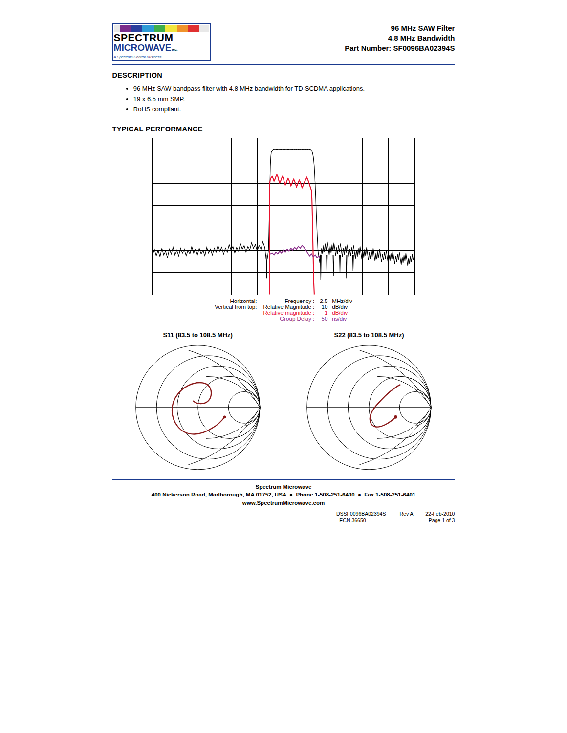SPECTRUM
MICROWAVE INC.
A Spectrum Control Business
96 MHz SAW Filter
4.8 MHz Bandwidth
Part Number: SF0096BA02394S
DESCRIPTION
96 MHz SAW bandpass filter with 4.8 MHz bandwidth for TD-SCDMA applications.
19 x 6.5 mm SMP.
RoHS compliant.
TYPICAL PERFORMANCE
| Horizontal: | Frequency : | 2.5 | MHz/div |
| Vertical from top: | Relative Magnitude : | 10 | dB/div |
| | Relative magnitude : | 1 | dB/div |
| | Group Delay : | 50 | ns/div |
S11 (83.5 to 108.5 MHz)
S22 (83.5 to 108.5 MHz)
Spectrum Microwave
400 Nickerson Road, Marlborough, MA 01752, USA ● Phone 1-508-251-6400 ● Fax 1-508-251-6401
www.SpectrumMicrowave.com
DSSF0096BA02394S Rev A 22-Feb-2010
ECN 36650 Page 1 of 3